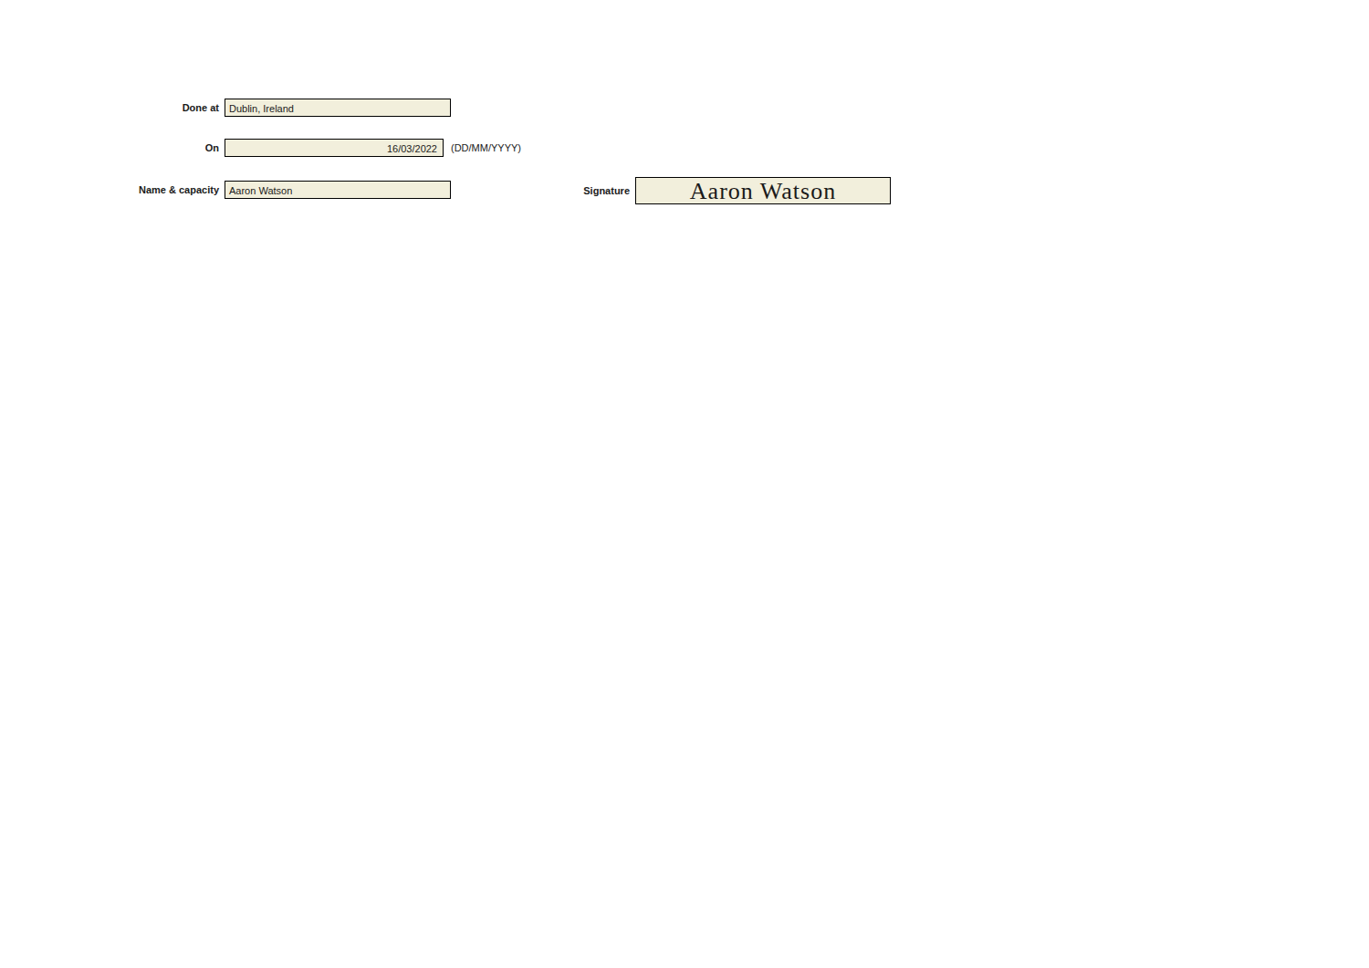Done at
Dublin, Ireland
On
16/03/2022
(DD/MM/YYYY)
Name & capacity
Aaron Watson
Signature
Aaron Watson